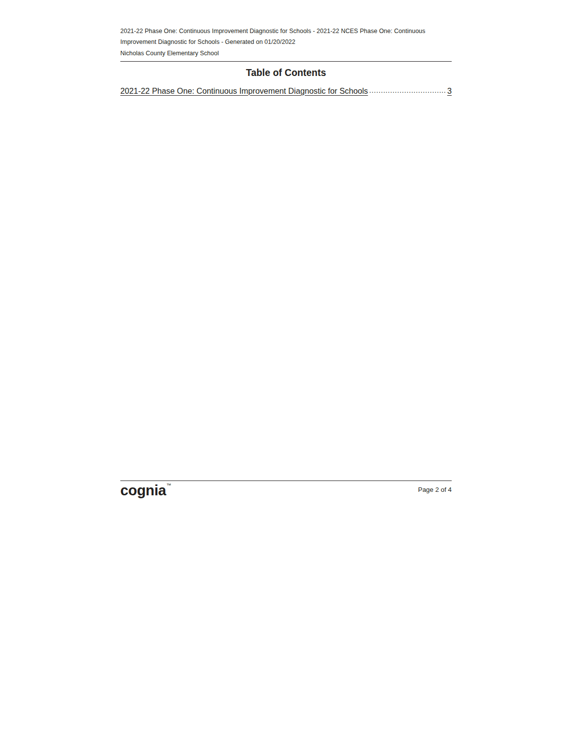2021-22 Phase One: Continuous Improvement Diagnostic for Schools - 2021-22 NCES Phase One: Continuous Improvement Diagnostic for Schools - Generated on 01/20/2022
Nicholas County Elementary School
Table of Contents
2021-22 Phase One: Continuous Improvement Diagnostic for Schools ........................................................................................................................................................................................................... 3
cognia™
Page 2 of 4